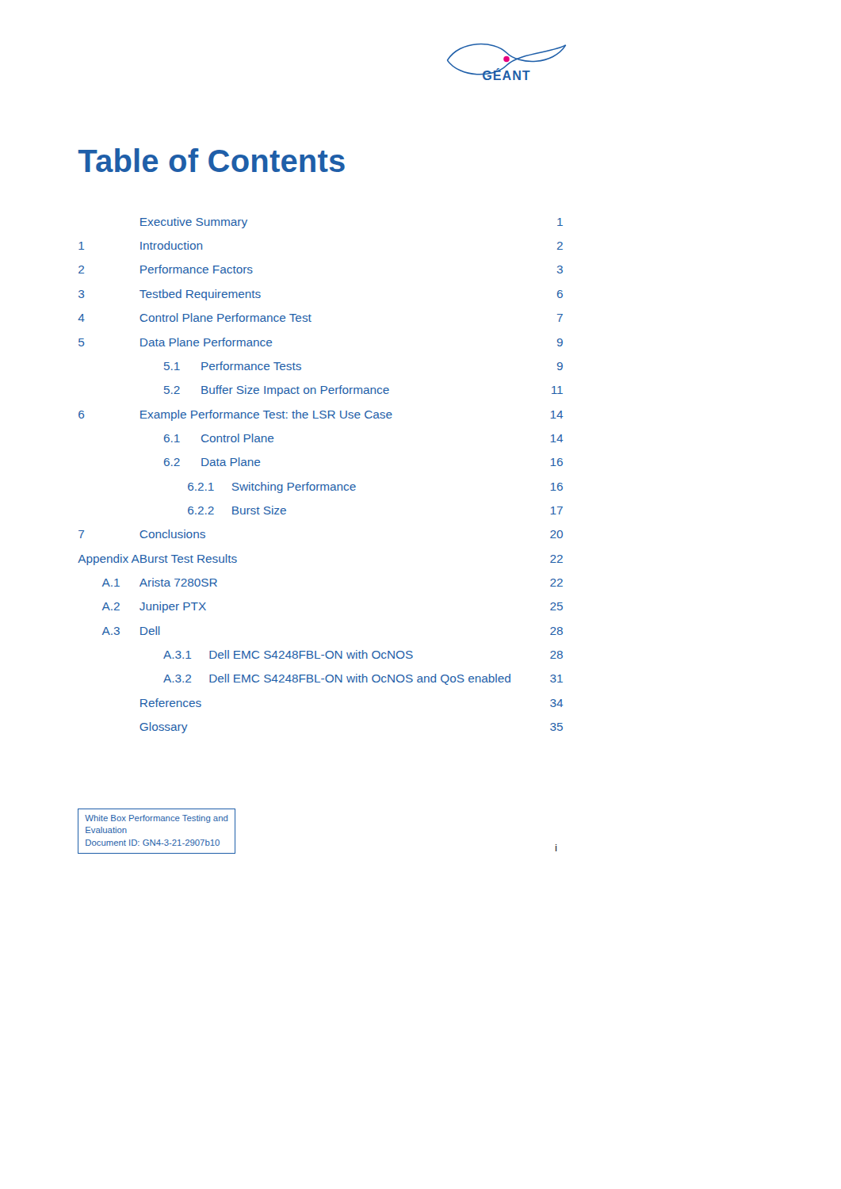GÉANT
Table of Contents
| | Executive Summary | 1 |
| 1 | Introduction | 2 |
| 2 | Performance Factors | 3 |
| 3 | Testbed Requirements | 6 |
| 4 | Control Plane Performance Test | 7 |
| 5 | Data Plane Performance | 9 |
| | 5.1 Performance Tests | 9 |
| | 5.2 Buffer Size Impact on Performance | 11 |
| 6 | Example Performance Test: the LSR Use Case | 14 |
| | 6.1 Control Plane | 14 |
| | 6.2 Data Plane | 16 |
| | 6.2.1 Switching Performance | 16 |
| | 6.2.2 Burst Size | 17 |
| 7 | Conclusions | 20 |
| Appendix A | Burst Test Results | 22 |
| A.1 | Arista 7280SR | 22 |
| A.2 | Juniper PTX | 25 |
| A.3 | Dell | 28 |
| | A.3.1 Dell EMC S4248FBL-ON with OcNOS | 28 |
| | A.3.2 Dell EMC S4248FBL-ON with OcNOS and QoS enabled | 31 |
| | References | 34 |
| | Glossary | 35 |
White Box Performance Testing and
Evaluation
Document ID: GN4-3-21-2907b10
i